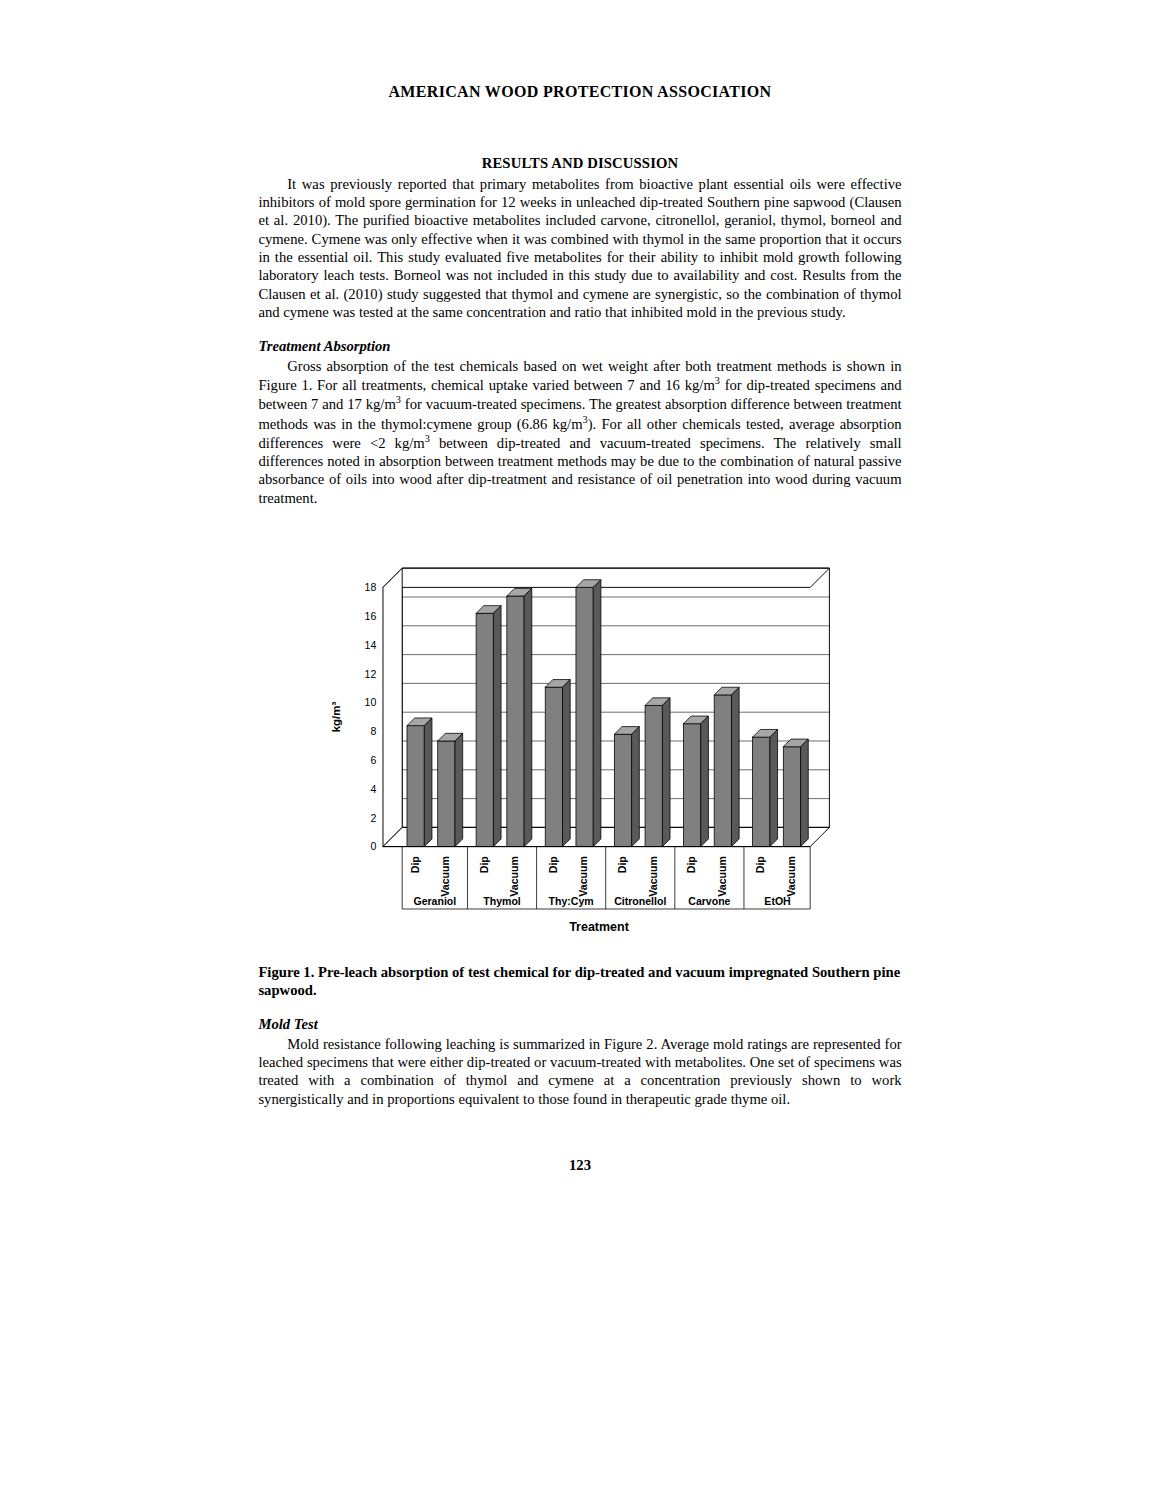AMERICAN WOOD PROTECTION ASSOCIATION
RESULTS AND DISCUSSION
It was previously reported that primary metabolites from bioactive plant essential oils were effective inhibitors of mold spore germination for 12 weeks in unleached dip-treated Southern pine sapwood (Clausen et al. 2010). The purified bioactive metabolites included carvone, citronellol, geraniol, thymol, borneol and cymene. Cymene was only effective when it was combined with thymol in the same proportion that it occurs in the essential oil. This study evaluated five metabolites for their ability to inhibit mold growth following laboratory leach tests. Borneol was not included in this study due to availability and cost. Results from the Clausen et al. (2010) study suggested that thymol and cymene are synergistic, so the combination of thymol and cymene was tested at the same concentration and ratio that inhibited mold in the previous study.
Treatment Absorption
Gross absorption of the test chemicals based on wet weight after both treatment methods is shown in Figure 1. For all treatments, chemical uptake varied between 7 and 16 kg/m3 for dip-treated specimens and between 7 and 17 kg/m3 for vacuum-treated specimens. The greatest absorption difference between treatment methods was in the thymol:cymene group (6.86 kg/m3). For all other chemicals tested, average absorption differences were <2 kg/m3 between dip-treated and vacuum-treated specimens. The relatively small differences noted in absorption between treatment methods may be due to the combination of natural passive absorbance of oils into wood after dip-treatment and resistance of oil penetration into wood during vacuum treatment.
0 2 4 6 8 10 12 14 16 18 kg/m³ Dip Vacuum Dip Vacuum Dip Vacuum Dip Vacuum Dip Vacuum Dip Vacuum Geraniol Thymol Thy:Cym Citronellol Carvone EtOH Treatment
Figure 1. Pre-leach absorption of test chemical for dip-treated and vacuum impregnated Southern pine sapwood.
Mold Test
Mold resistance following leaching is summarized in Figure 2. Average mold ratings are represented for leached specimens that were either dip-treated or vacuum-treated with metabolites. One set of specimens was treated with a combination of thymol and cymene at a concentration previously shown to work synergistically and in proportions equivalent to those found in therapeutic grade thyme oil.
123